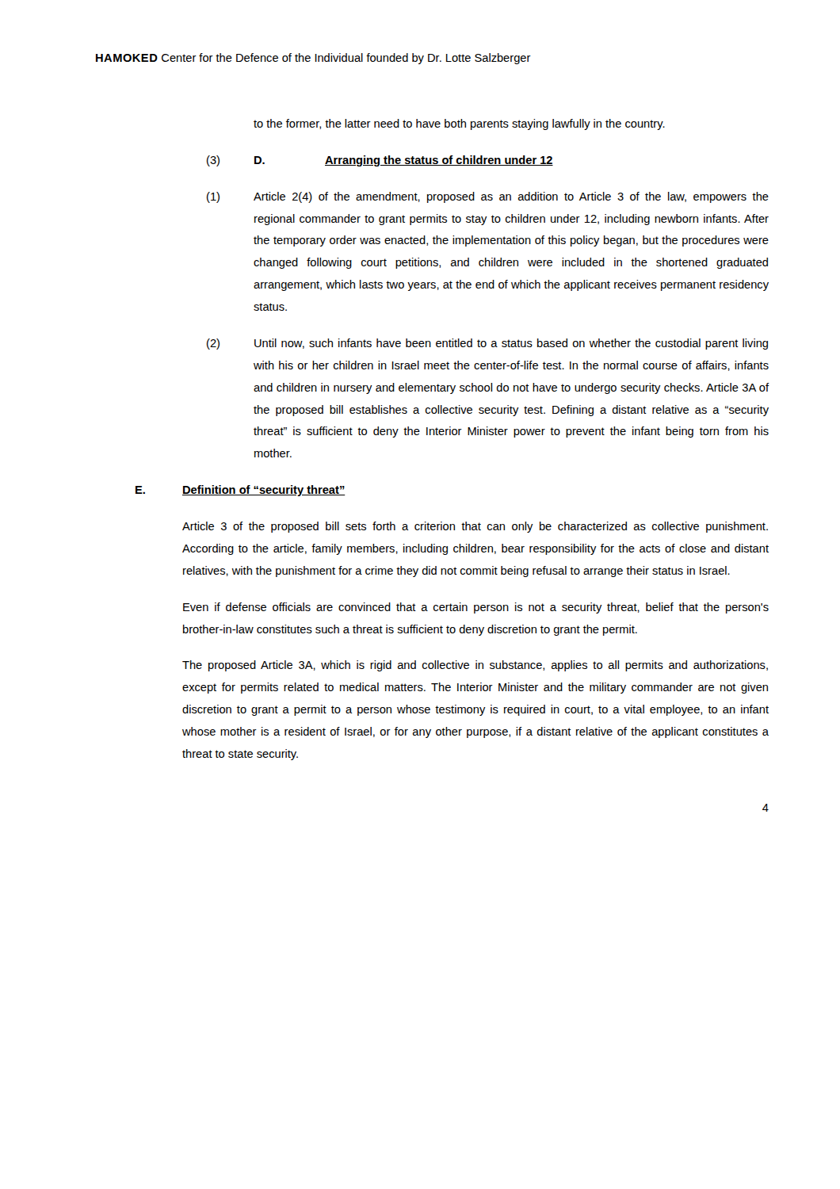HAMOKED Center for the Defence of the Individual founded by Dr. Lotte Salzberger
to the former, the latter need to have both parents staying lawfully in the country.
(3)
D.
Arranging the status of children under 12
(1)
Article 2(4) of the amendment, proposed as an addition to Article 3 of the law, empowers the regional commander to grant permits to stay to children under 12, including newborn infants. After the temporary order was enacted, the implementation of this policy began, but the procedures were changed following court petitions, and children were included in the shortened graduated arrangement, which lasts two years, at the end of which the applicant receives permanent residency status.
(2)
Until now, such infants have been entitled to a status based on whether the custodial parent living with his or her children in Israel meet the center-of-life test. In the normal course of affairs, infants and children in nursery and elementary school do not have to undergo security checks. Article 3A of the proposed bill establishes a collective security test. Defining a distant relative as a “security threat” is sufficient to deny the Interior Minister power to prevent the infant being torn from his mother.
E.
Definition of “security threat”
Article 3 of the proposed bill sets forth a criterion that can only be characterized as collective punishment. According to the article, family members, including children, bear responsibility for the acts of close and distant relatives, with the punishment for a crime they did not commit being refusal to arrange their status in Israel.
Even if defense officials are convinced that a certain person is not a security threat, belief that the person's brother-in-law constitutes such a threat is sufficient to deny discretion to grant the permit.
The proposed Article 3A, which is rigid and collective in substance, applies to all permits and authorizations, except for permits related to medical matters. The Interior Minister and the military commander are not given discretion to grant a permit to a person whose testimony is required in court, to a vital employee, to an infant whose mother is a resident of Israel, or for any other purpose, if a distant relative of the applicant constitutes a threat to state security.
4